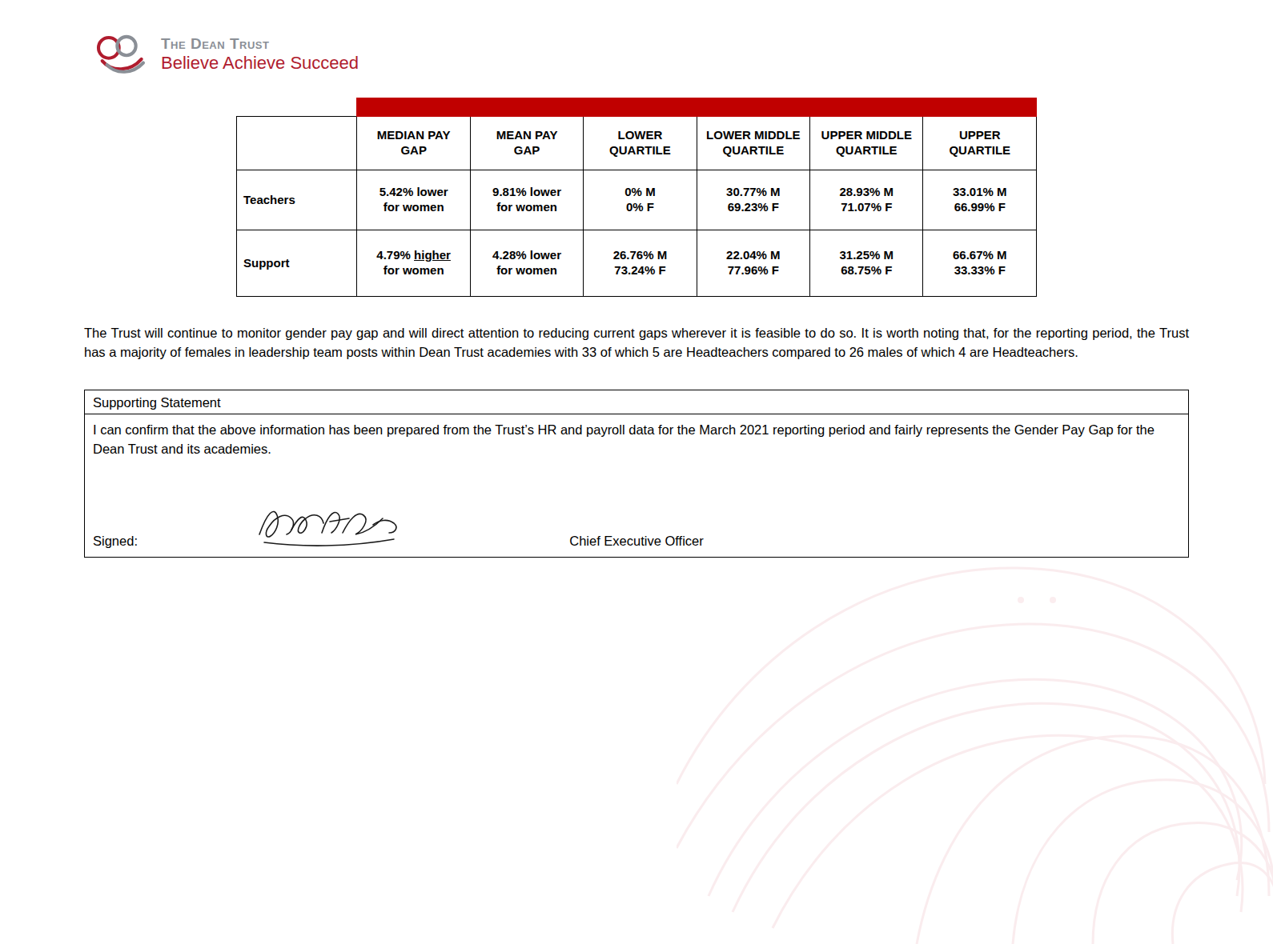The Dean Trust
Believe Achieve Succeed
| | MEDIAN PAY GAP | MEAN PAY GAP | LOWER QUARTILE | LOWER MIDDLE QUARTILE | UPPER MIDDLE QUARTILE | UPPER QUARTILE |
| --- | --- | --- | --- | --- | --- | --- |
| Teachers | 5.42% lower for women | 9.81% lower for women | 0% M 0% F | 30.77% M 69.23% F | 28.93% M 71.07% F | 33.01% M 66.99% F |
| Support | 4.79% higher for women | 4.28% lower for women | 26.76% M 73.24% F | 22.04% M 77.96% F | 31.25% M 68.75% F | 66.67% M 33.33% F |
The Trust will continue to monitor gender pay gap and will direct attention to reducing current gaps wherever it is feasible to do so. It is worth noting that, for the reporting period, the Trust has a majority of females in leadership team posts within Dean Trust academies with 33 of which 5 are Headteachers compared to 26 males of which 4 are Headteachers.
Supporting Statement
I can confirm that the above information has been prepared from the Trust’s HR and payroll data for the March 2021 reporting period and fairly represents the Gender Pay Gap for the Dean Trust and its academies.
Signed: Chief Executive Officer